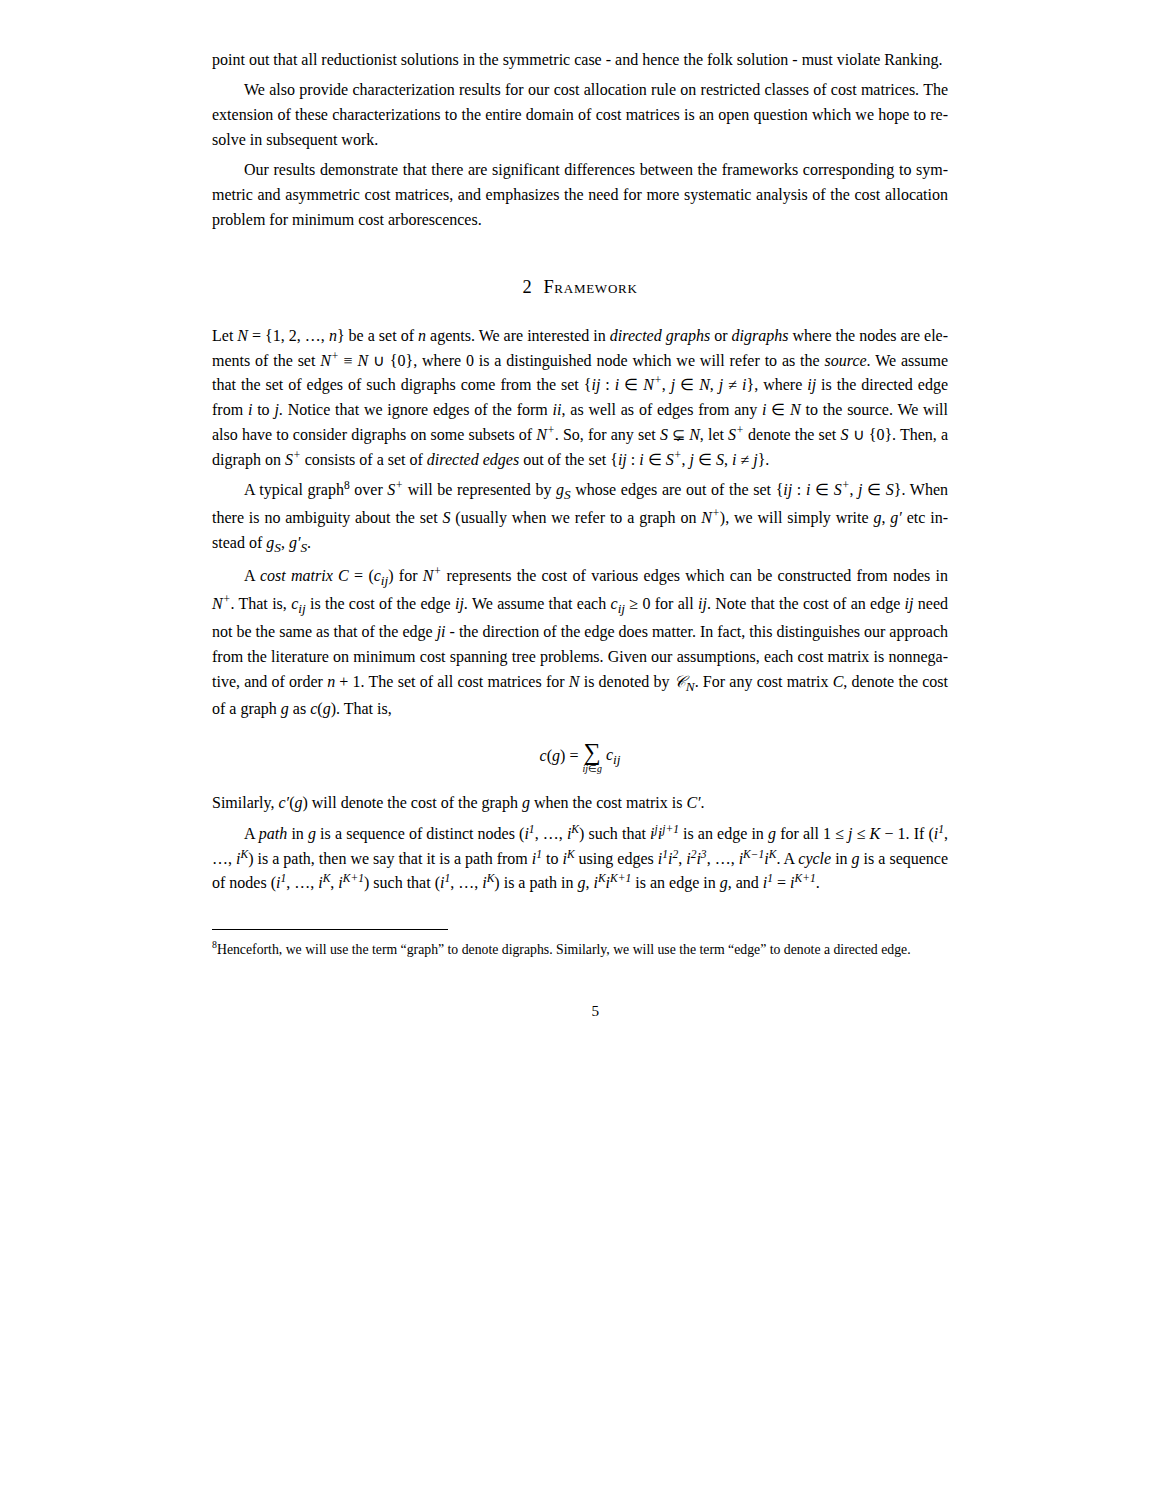point out that all reductionist solutions in the symmetric case - and hence the folk solution - must violate Ranking.
We also provide characterization results for our cost allocation rule on restricted classes of cost matrices. The extension of these characterizations to the entire domain of cost matrices is an open question which we hope to resolve in subsequent work.
Our results demonstrate that there are significant differences between the frameworks corresponding to symmetric and asymmetric cost matrices, and emphasizes the need for more systematic analysis of the cost allocation problem for minimum cost arborescences.
2 Framework
Let N = {1, 2, …, n} be a set of n agents. We are interested in directed graphs or digraphs where the nodes are elements of the set N+ ≡ N ∪ {0}, where 0 is a distinguished node which we will refer to as the source. We assume that the set of edges of such digraphs come from the set {ij : i ∈ N+, j ∈ N, j ≠ i}, where ij is the directed edge from i to j. Notice that we ignore edges of the form ii, as well as of edges from any i ∈ N to the source. We will also have to consider digraphs on some subsets of N+. So, for any set S ⊊ N, let S+ denote the set S ∪ {0}. Then, a digraph on S+ consists of a set of directed edges out of the set {ij : i ∈ S+, j ∈ S, i ≠ j}.
A typical graph8 over S+ will be represented by gS whose edges are out of the set {ij : i ∈ S+, j ∈ S}. When there is no ambiguity about the set S (usually when we refer to a graph on N+), we will simply write g, g′ etc instead of gS, g′S.
A cost matrix C = (cij) for N+ represents the cost of various edges which can be constructed from nodes in N+. That is, cij is the cost of the edge ij. We assume that each cij ≥ 0 for all ij. Note that the cost of an edge ij need not be the same as that of the edge ji - the direction of the edge does matter. In fact, this distinguishes our approach from the literature on minimum cost spanning tree problems. Given our assumptions, each cost matrix is nonnegative, and of order n + 1. The set of all cost matrices for N is denoted by 𝒞N. For any cost matrix C, denote the cost of a graph g as c(g). That is,
c(g) = ∑ij∈g cij
Similarly, c′(g) will denote the cost of the graph g when the cost matrix is C′.
A path in g is a sequence of distinct nodes (i1, …, iK) such that ijij+1 is an edge in g for all 1 ≤ j ≤ K − 1. If (i1, …, iK) is a path, then we say that it is a path from i1 to iK using edges i1i2, i2i3, …, iK−1iK. A cycle in g is a sequence of nodes (i1, …, iK, iK+1) such that (i1, …, iK) is a path in g, iKiK+1 is an edge in g, and i1 = iK+1.
8Henceforth, we will use the term “graph” to denote digraphs. Similarly, we will use the term “edge” to denote a directed edge.
5